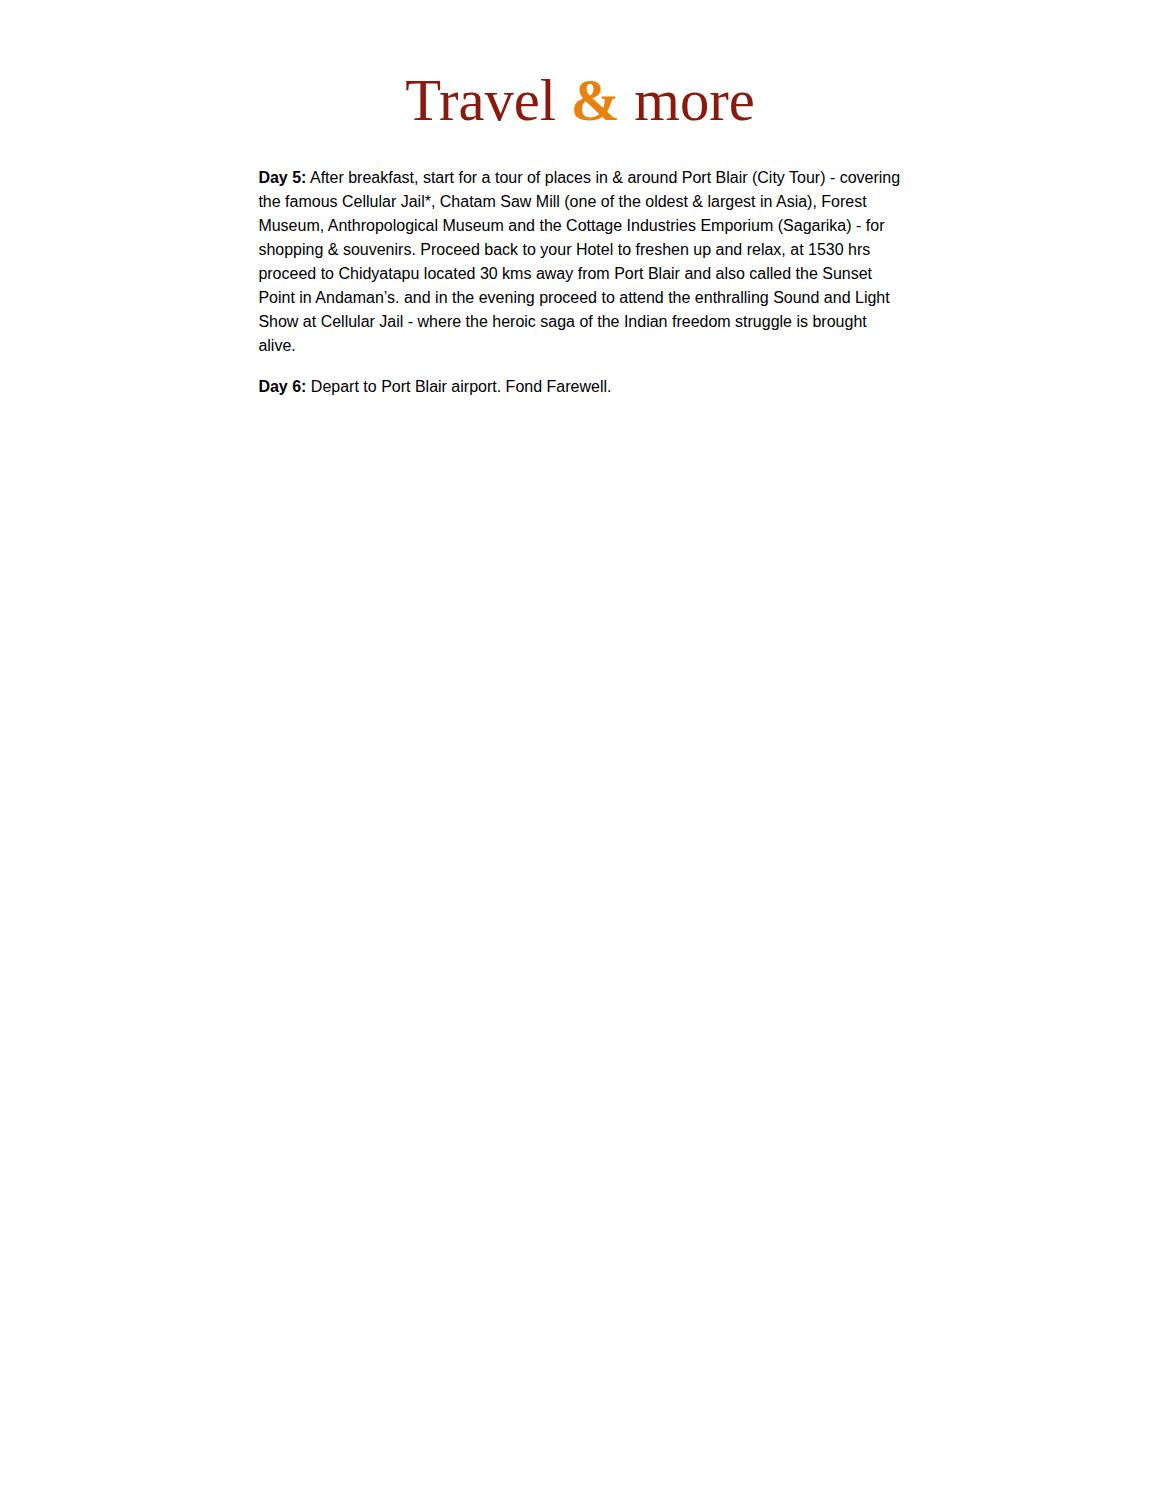Travel & more
Day 5: After breakfast, start for a tour of places in & around Port Blair (City Tour) - covering the famous Cellular Jail*, Chatam Saw Mill (one of the oldest & largest in Asia), Forest Museum, Anthropological Museum and the Cottage Industries Emporium (Sagarika) - for shopping & souvenirs. Proceed back to your Hotel to freshen up and relax, at 1530 hrs proceed to Chidyatapu located 30 kms away from Port Blair and also called the Sunset Point in Andaman’s. and in the evening proceed to attend the enthralling Sound and Light Show at Cellular Jail - where the heroic saga of the Indian freedom struggle is brought alive.
Day 6: Depart to Port Blair airport. Fond Farewell.